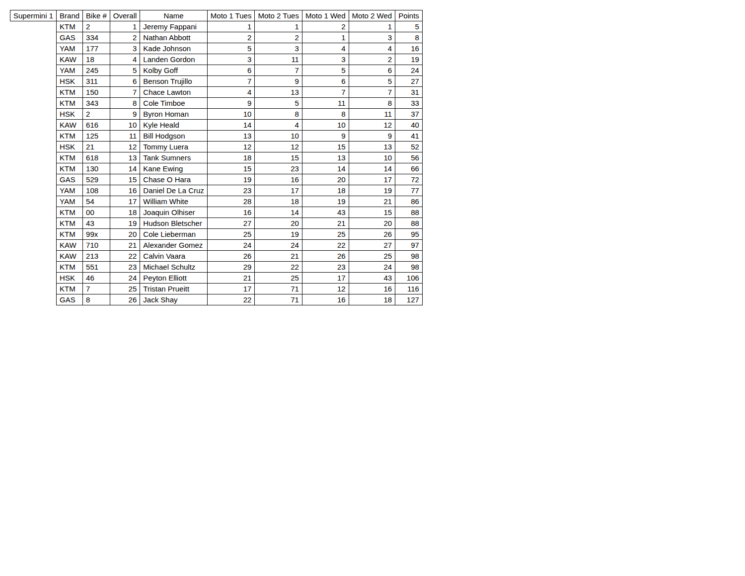| Supermini 1 | Brand | Bike # | Overall | Name | Moto 1 Tues | Moto 2 Tues | Moto 1 Wed | Moto 2 Wed | Points |
| --- | --- | --- | --- | --- | --- | --- | --- | --- | --- |
| | KTM | 2 | 1 | Jeremy Fappani | 1 | 1 | 2 | 1 | 5 |
| | GAS | 334 | 2 | Nathan Abbott | 2 | 2 | 1 | 3 | 8 |
| | YAM | 177 | 3 | Kade Johnson | 5 | 3 | 4 | 4 | 16 |
| | KAW | 18 | 4 | Landen Gordon | 3 | 11 | 3 | 2 | 19 |
| | YAM | 245 | 5 | Kolby Goff | 6 | 7 | 5 | 6 | 24 |
| | HSK | 311 | 6 | Benson Trujillo | 7 | 9 | 6 | 5 | 27 |
| | KTM | 150 | 7 | Chace Lawton | 4 | 13 | 7 | 7 | 31 |
| | KTM | 343 | 8 | Cole Timboe | 9 | 5 | 11 | 8 | 33 |
| | HSK | 2 | 9 | Byron Homan | 10 | 8 | 8 | 11 | 37 |
| | KAW | 616 | 10 | Kyle Heald | 14 | 4 | 10 | 12 | 40 |
| | KTM | 125 | 11 | Bill Hodgson | 13 | 10 | 9 | 9 | 41 |
| | HSK | 21 | 12 | Tommy Luera | 12 | 12 | 15 | 13 | 52 |
| | KTM | 618 | 13 | Tank Sumners | 18 | 15 | 13 | 10 | 56 |
| | KTM | 130 | 14 | Kane Ewing | 15 | 23 | 14 | 14 | 66 |
| | GAS | 529 | 15 | Chase O Hara | 19 | 16 | 20 | 17 | 72 |
| | YAM | 108 | 16 | Daniel De La Cruz | 23 | 17 | 18 | 19 | 77 |
| | YAM | 54 | 17 | William White | 28 | 18 | 19 | 21 | 86 |
| | KTM | 00 | 18 | Joaquin Olhiser | 16 | 14 | 43 | 15 | 88 |
| | KTM | 43 | 19 | Hudson Bletscher | 27 | 20 | 21 | 20 | 88 |
| | KTM | 99x | 20 | Cole Lieberman | 25 | 19 | 25 | 26 | 95 |
| | KAW | 710 | 21 | Alexander Gomez | 24 | 24 | 22 | 27 | 97 |
| | KAW | 213 | 22 | Calvin Vaara | 26 | 21 | 26 | 25 | 98 |
| | KTM | 551 | 23 | Michael Schultz | 29 | 22 | 23 | 24 | 98 |
| | HSK | 46 | 24 | Peyton Elliott | 21 | 25 | 17 | 43 | 106 |
| | KTM | 7 | 25 | Tristan Prueitt | 17 | 71 | 12 | 16 | 116 |
| | GAS | 8 | 26 | Jack Shay | 22 | 71 | 16 | 18 | 127 |